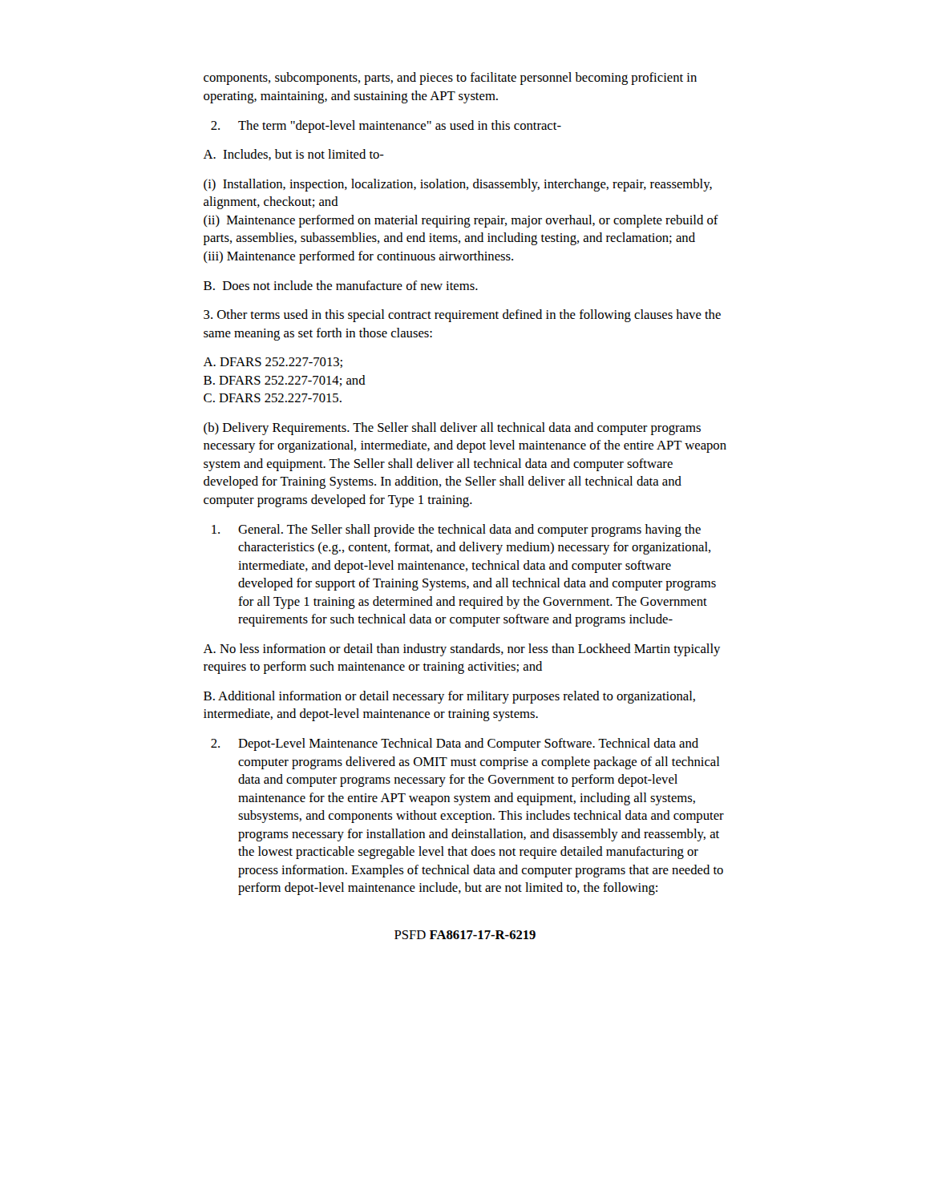components, subcomponents, parts, and pieces to facilitate personnel becoming proficient in operating, maintaining, and sustaining the APT system.
2. The term "depot-level maintenance" as used in this contract-
A. Includes, but is not limited to-
(i) Installation, inspection, localization, isolation, disassembly, interchange, repair, reassembly, alignment, checkout; and
(ii) Maintenance performed on material requiring repair, major overhaul, or complete rebuild of parts, assemblies, subassemblies, and end items, and including testing, and reclamation; and
(iii) Maintenance performed for continuous airworthiness.
B. Does not include the manufacture of new items.
3. Other terms used in this special contract requirement defined in the following clauses have the same meaning as set forth in those clauses:
A. DFARS 252.227-7013;
B. DFARS 252.227-7014; and
C. DFARS 252.227-7015.
(b) Delivery Requirements. The Seller shall deliver all technical data and computer programs necessary for organizational, intermediate, and depot level maintenance of the entire APT weapon system and equipment. The Seller shall deliver all technical data and computer software developed for Training Systems. In addition, the Seller shall deliver all technical data and computer programs developed for Type 1 training.
1. General. The Seller shall provide the technical data and computer programs having the characteristics (e.g., content, format, and delivery medium) necessary for organizational, intermediate, and depot-level maintenance, technical data and computer software developed for support of Training Systems, and all technical data and computer programs for all Type 1 training as determined and required by the Government. The Government requirements for such technical data or computer software and programs include-
A. No less information or detail than industry standards, nor less than Lockheed Martin typically requires to perform such maintenance or training activities; and
B. Additional information or detail necessary for military purposes related to organizational, intermediate, and depot-level maintenance or training systems.
2. Depot-Level Maintenance Technical Data and Computer Software. Technical data and computer programs delivered as OMIT must comprise a complete package of all technical data and computer programs necessary for the Government to perform depot-level maintenance for the entire APT weapon system and equipment, including all systems, subsystems, and components without exception. This includes technical data and computer programs necessary for installation and deinstallation, and disassembly and reassembly, at the lowest practicable segregable level that does not require detailed manufacturing or process information. Examples of technical data and computer programs that are needed to perform depot-level maintenance include, but are not limited to, the following:
PSFD FA8617-17-R-6219